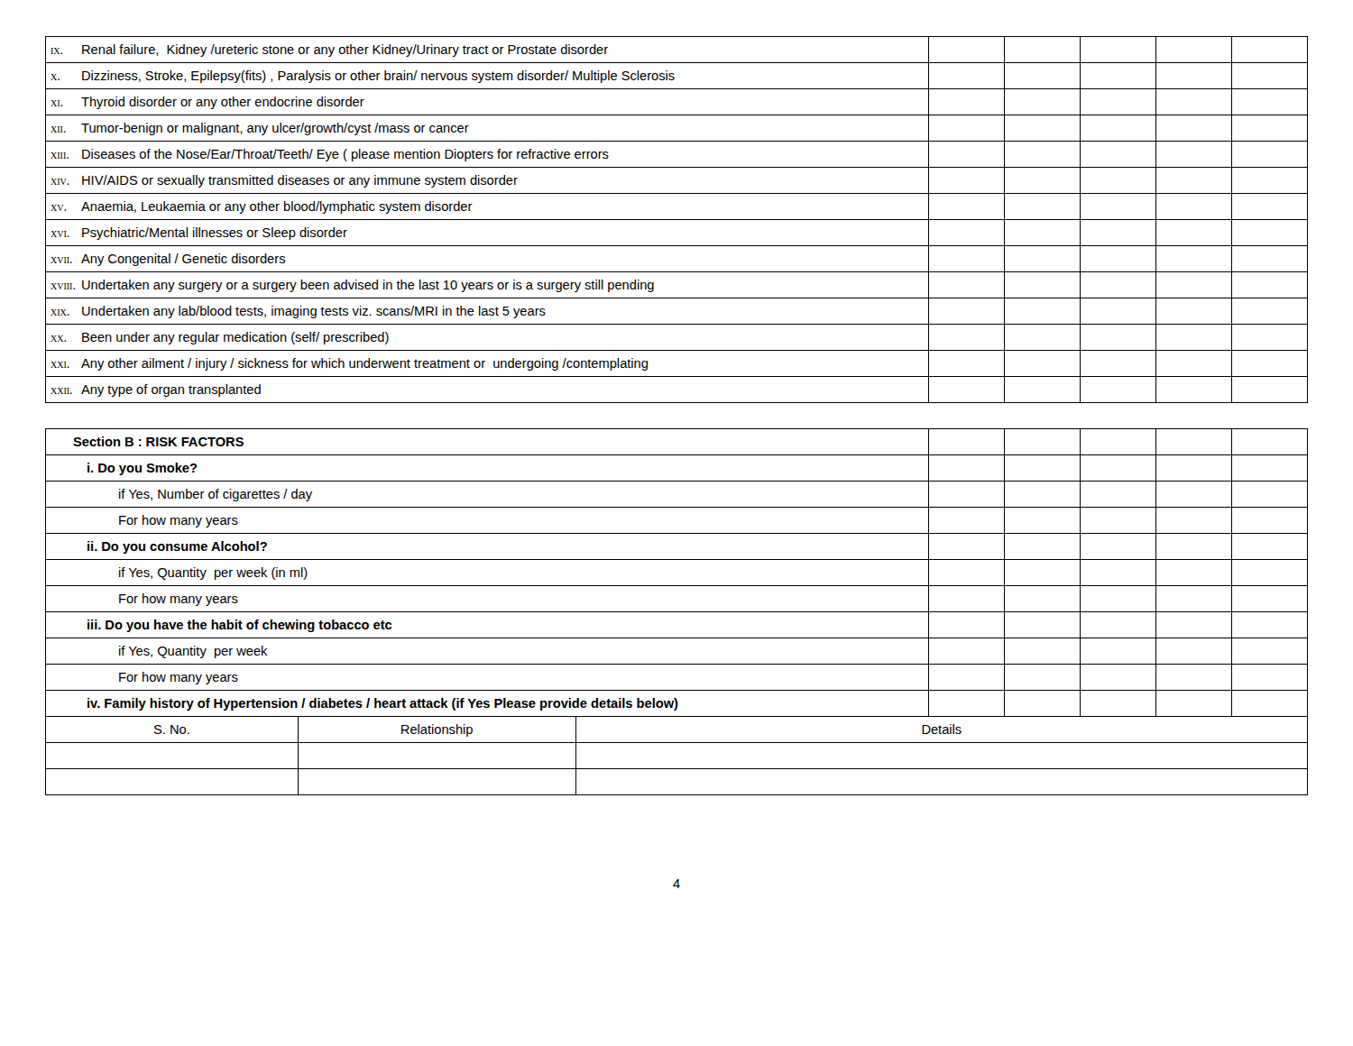| ix. Renal failure, Kidney /ureteric stone or any other Kidney/Urinary tract or Prostate disorder | | | | | |
| x. Dizziness, Stroke, Epilepsy(fits) , Paralysis or other brain/ nervous system disorder/ Multiple Sclerosis | | | | | |
| xi. Thyroid disorder or any other endocrine disorder | | | | | |
| xii. Tumor-benign or malignant, any ulcer/growth/cyst /mass or cancer | | | | | |
| xiii. Diseases of the Nose/Ear/Throat/Teeth/ Eye ( please mention Diopters for refractive errors | | | | | |
| xiv. HIV/AIDS or sexually transmitted diseases or any immune system disorder | | | | | |
| xv. Anaemia, Leukaemia or any other blood/lymphatic system disorder | | | | | |
| xvi. Psychiatric/Mental illnesses or Sleep disorder | | | | | |
| xvii. Any Congenital / Genetic disorders | | | | | |
| xviii. Undertaken any surgery or a surgery been advised in the last 10 years or is a surgery still pending | | | | | |
| xix. Undertaken any lab/blood tests, imaging tests viz. scans/MRI in the last 5 years | | | | | |
| xx. Been under any regular medication (self/ prescribed) | | | | | |
| xxi. Any other ailment / injury / sickness for which underwent treatment or undergoing /contemplating | | | | | |
| xxii. Any type of organ transplanted | | | | | |
| Section B : RISK FACTORS | | | | | |
| i. Do you Smoke? | | | | | |
| if Yes, Number of cigarettes / day | | | | | |
| For how many years | | | | | |
| ii. Do you consume Alcohol? | | | | | |
| if Yes, Quantity per week (in ml) | | | | | |
| For how many years | | | | | |
| iii. Do you have the habit of chewing tobacco etc | | | | | |
| if Yes, Quantity per week | | | | | |
| For how many years | | | | | |
| iv. Family history of Hypertension / diabetes / heart attack (if Yes Please provide details below) | | | | | |
| S. No. | Relationship | Details |
4